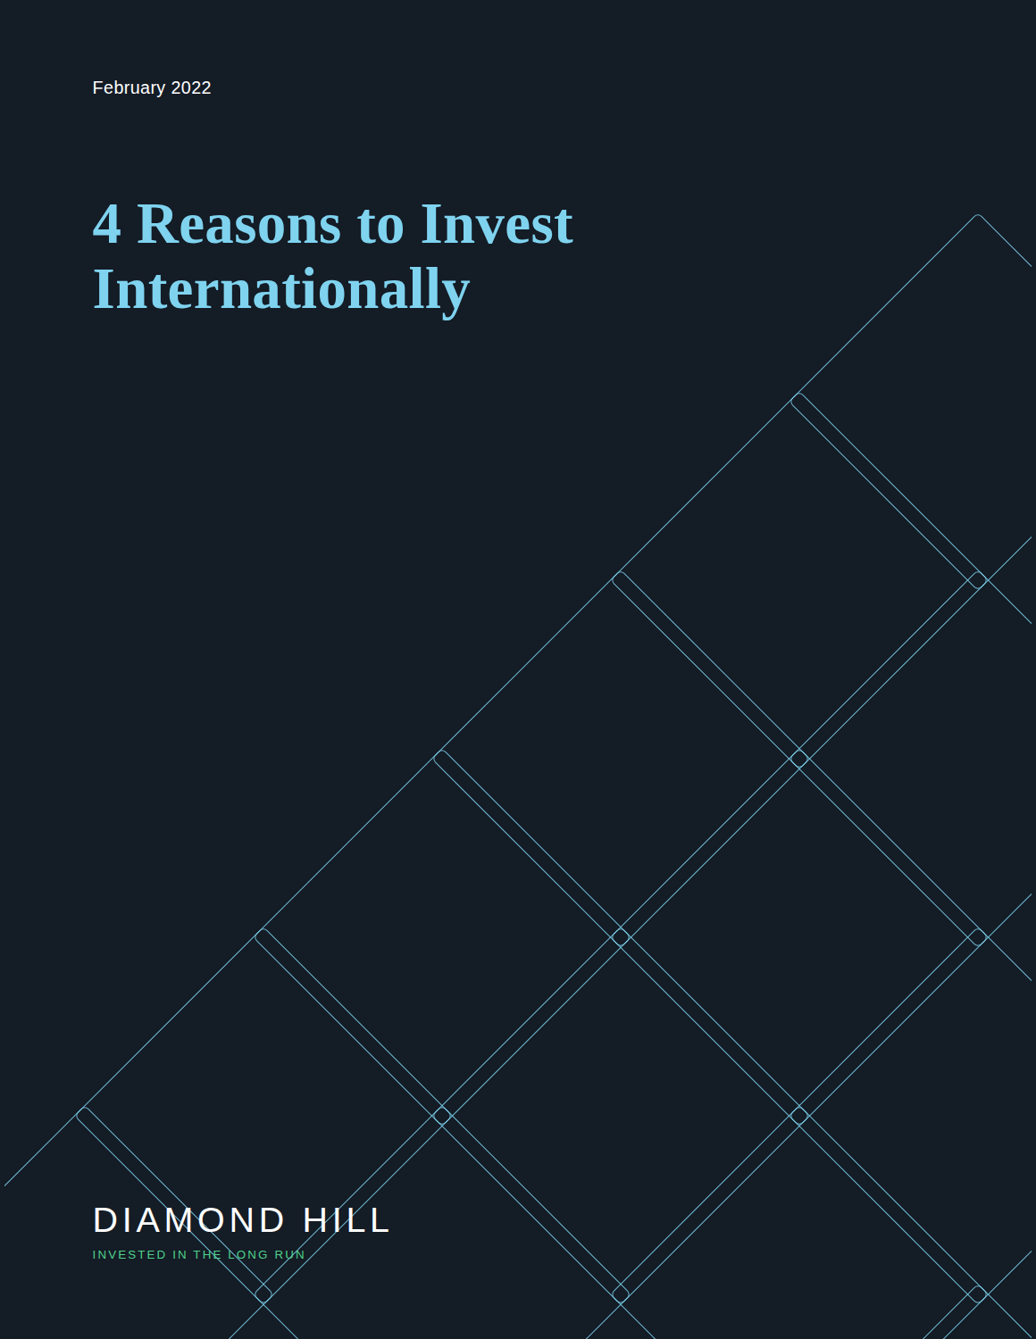February 2022
4 Reasons to Invest Internationally
DIAMOND HILL
Invested in the long run